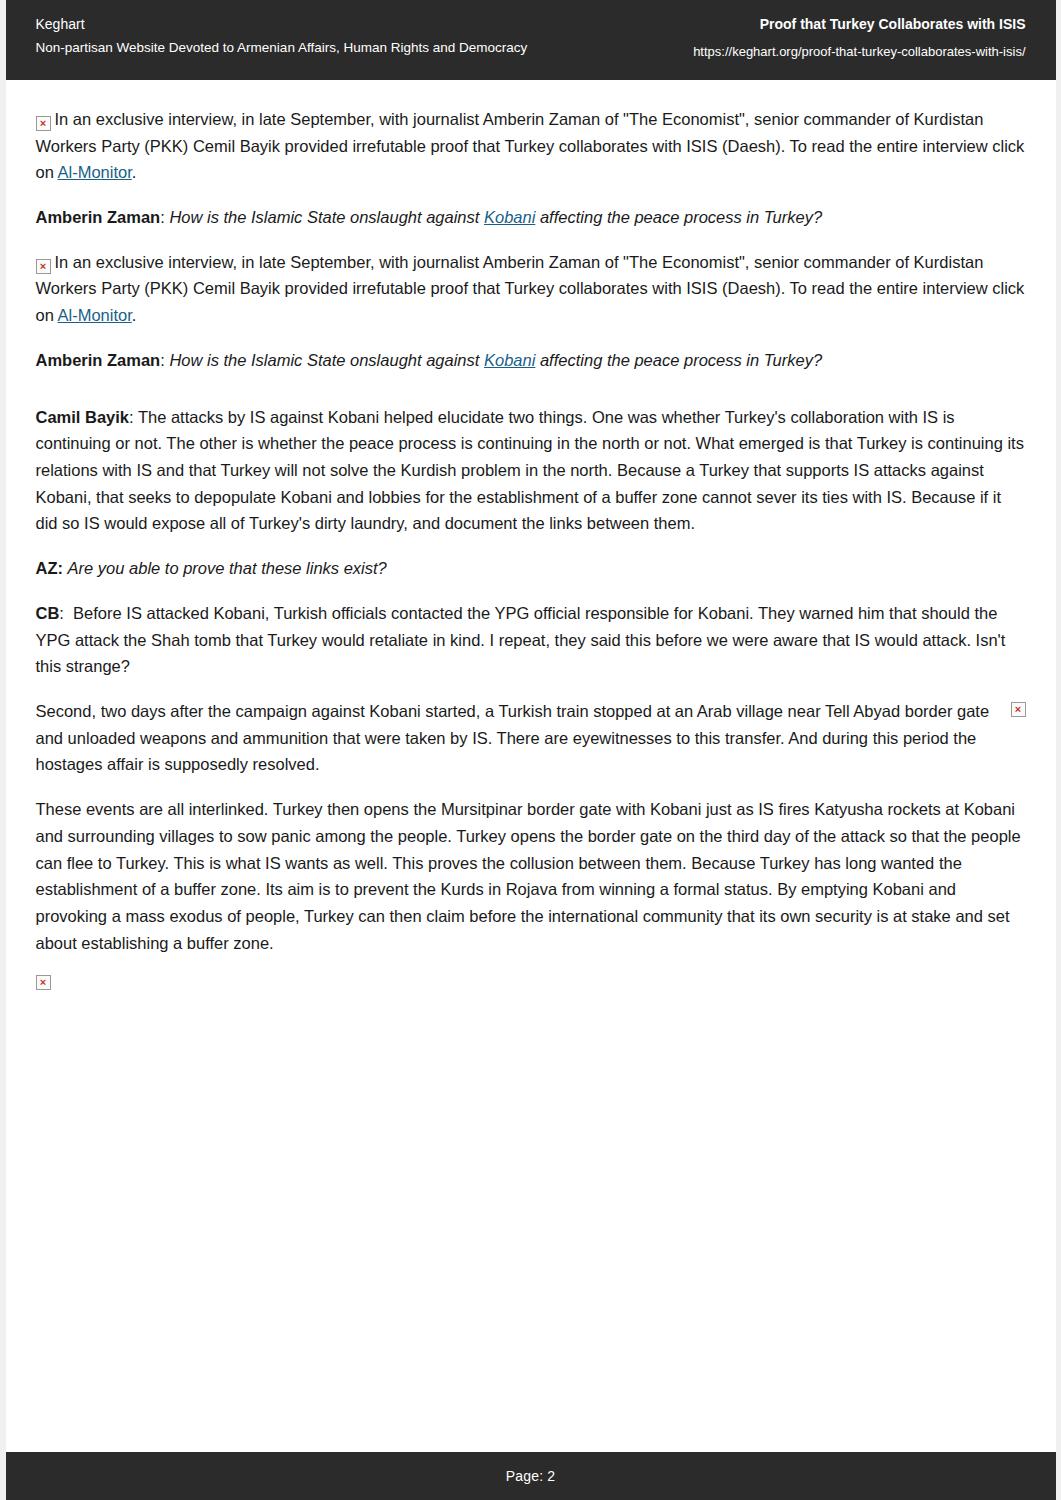Keghart
Non-partisan Website Devoted to Armenian Affairs, Human Rights and Democracy
Proof that Turkey Collaborates with ISIS
https://keghart.org/proof-that-turkey-collaborates-with-isis/
In an exclusive interview, in late September, with journalist Amberin Zaman of "The Economist", senior commander of Kurdistan Workers Party (PKK) Cemil Bayik provided irrefutable proof that Turkey collaborates with ISIS (Daesh). To read the entire interview click on Al-Monitor.
Amberin Zaman: How is the Islamic State onslaught against Kobani affecting the peace process in Turkey?
In an exclusive interview, in late September, with journalist Amberin Zaman of "The Economist", senior commander of Kurdistan Workers Party (PKK) Cemil Bayik provided irrefutable proof that Turkey collaborates with ISIS (Daesh). To read the entire interview click on Al-Monitor.
Amberin Zaman: How is the Islamic State onslaught against Kobani affecting the peace process in Turkey?
Camil Bayik: The attacks by IS against Kobani helped elucidate two things. One was whether Turkey's collaboration with IS is continuing or not. The other is whether the peace process is continuing in the north or not. What emerged is that Turkey is continuing its relations with IS and that Turkey will not solve the Kurdish problem in the north. Because a Turkey that supports IS attacks against Kobani, that seeks to depopulate Kobani and lobbies for the establishment of a buffer zone cannot sever its ties with IS. Because if it did so IS would expose all of Turkey's dirty laundry, and document the links between them.
AZ: Are you able to prove that these links exist?
CB: Before IS attacked Kobani, Turkish officials contacted the YPG official responsible for Kobani. They warned him that should the YPG attack the Shah tomb that Turkey would retaliate in kind. I repeat, they said this before we were aware that IS would attack. Isn't this strange?
Second, two days after the campaign against Kobani started, a Turkish train stopped at an Arab village near Tell Abyad border gate and unloaded weapons and ammunition that were taken by IS. There are eyewitnesses to this transfer. And during this period the hostages affair is supposedly resolved.
These events are all interlinked. Turkey then opens the Mursitpinar border gate with Kobani just as IS fires Katyusha rockets at Kobani and surrounding villages to sow panic among the people. Turkey opens the border gate on the third day of the attack so that the people can flee to Turkey. This is what IS wants as well. This proves the collusion between them. Because Turkey has long wanted the establishment of a buffer zone. Its aim is to prevent the Kurds in Rojava from winning a formal status. By emptying Kobani and provoking a mass exodus of people, Turkey can then claim before the international community that its own security is at stake and set about establishing a buffer zone.
Page: 2